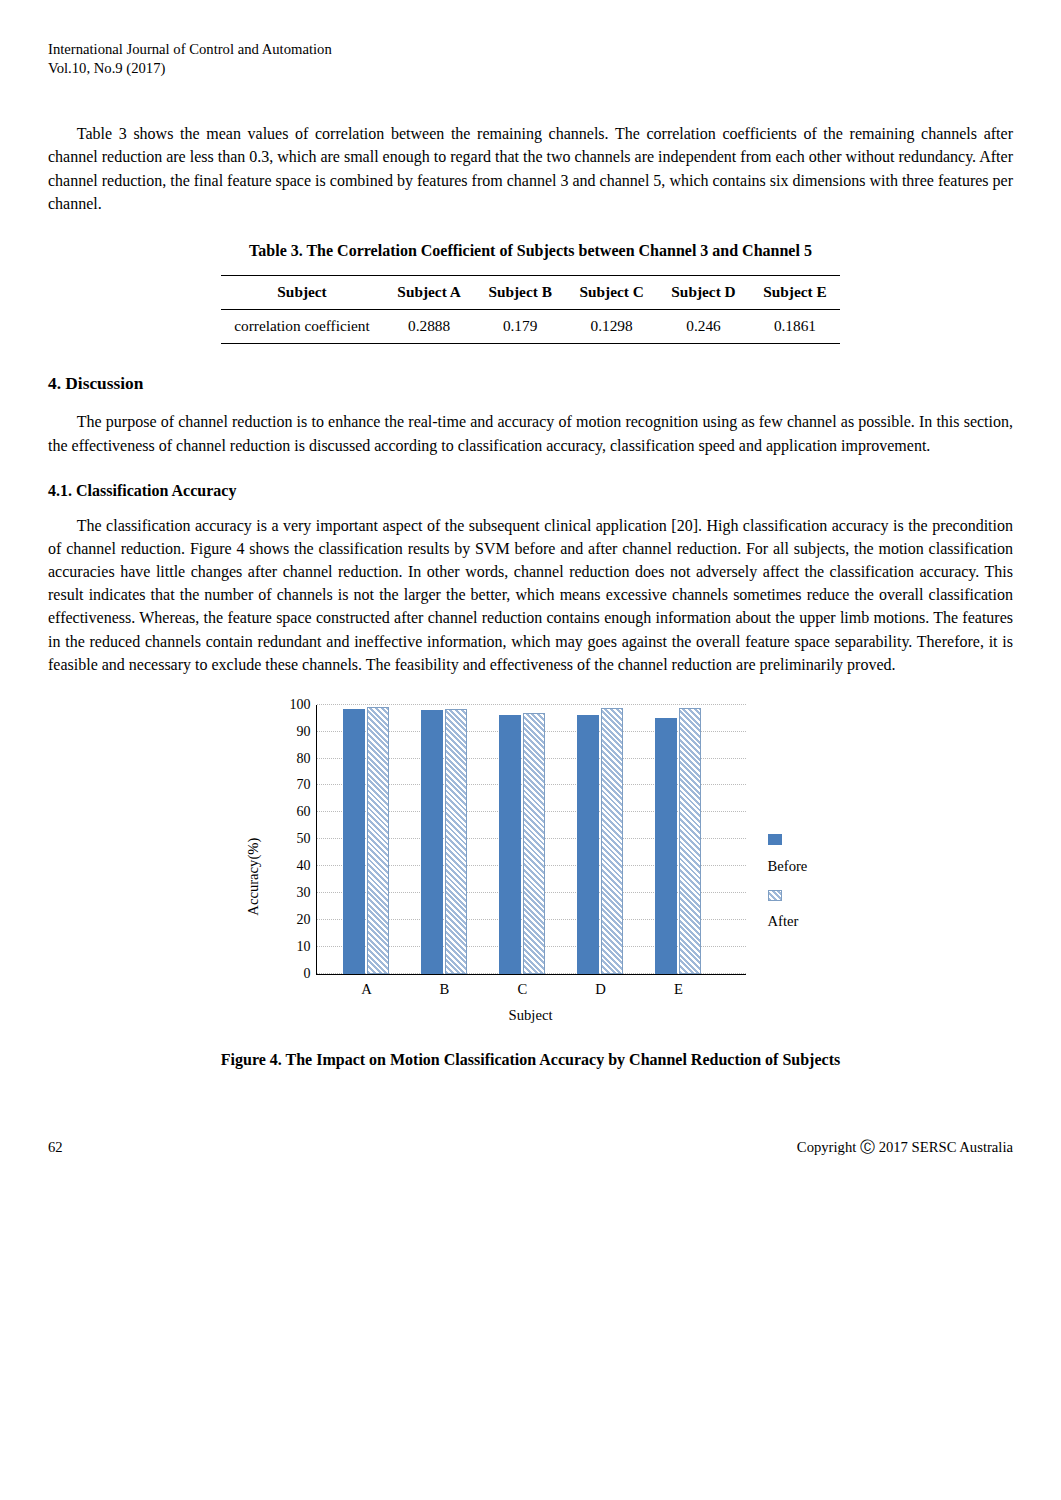International Journal of Control and Automation
Vol.10, No.9 (2017)
Table 3 shows the mean values of correlation between the remaining channels. The correlation coefficients of the remaining channels after channel reduction are less than 0.3, which are small enough to regard that the two channels are independent from each other without redundancy. After channel reduction, the final feature space is combined by features from channel 3 and channel 5, which contains six dimensions with three features per channel.
Table 3. The Correlation Coefficient of Subjects between Channel 3 and Channel 5
| Subject | Subject A | Subject B | Subject C | Subject D | Subject E |
| --- | --- | --- | --- | --- | --- |
| correlation coefficient | 0.2888 | 0.179 | 0.1298 | 0.246 | 0.1861 |
4. Discussion
The purpose of channel reduction is to enhance the real-time and accuracy of motion recognition using as few channel as possible. In this section, the effectiveness of channel reduction is discussed according to classification accuracy, classification speed and application improvement.
4.1. Classification Accuracy
The classification accuracy is a very important aspect of the subsequent clinical application [20]. High classification accuracy is the precondition of channel reduction. Figure 4 shows the classification results by SVM before and after channel reduction. For all subjects, the motion classification accuracies have little changes after channel reduction. In other words, channel reduction does not adversely affect the classification accuracy. This result indicates that the number of channels is not the larger the better, which means excessive channels sometimes reduce the overall classification effectiveness. Whereas, the feature space constructed after channel reduction contains enough information about the upper limb motions. The features in the reduced channels contain redundant and ineffective information, which may goes against the overall feature space separability. Therefore, it is feasible and necessary to exclude these channels. The feasibility and effectiveness of the channel reduction are preliminarily proved.
Accuracy(%)
0
10
20
30
40
50
60
70
80
90
100
A
B
C
D
E
Before
After
Subject
Figure 4. The Impact on Motion Classification Accuracy by Channel Reduction of Subjects
62 Copyright Ⓒ 2017 SERSC Australia